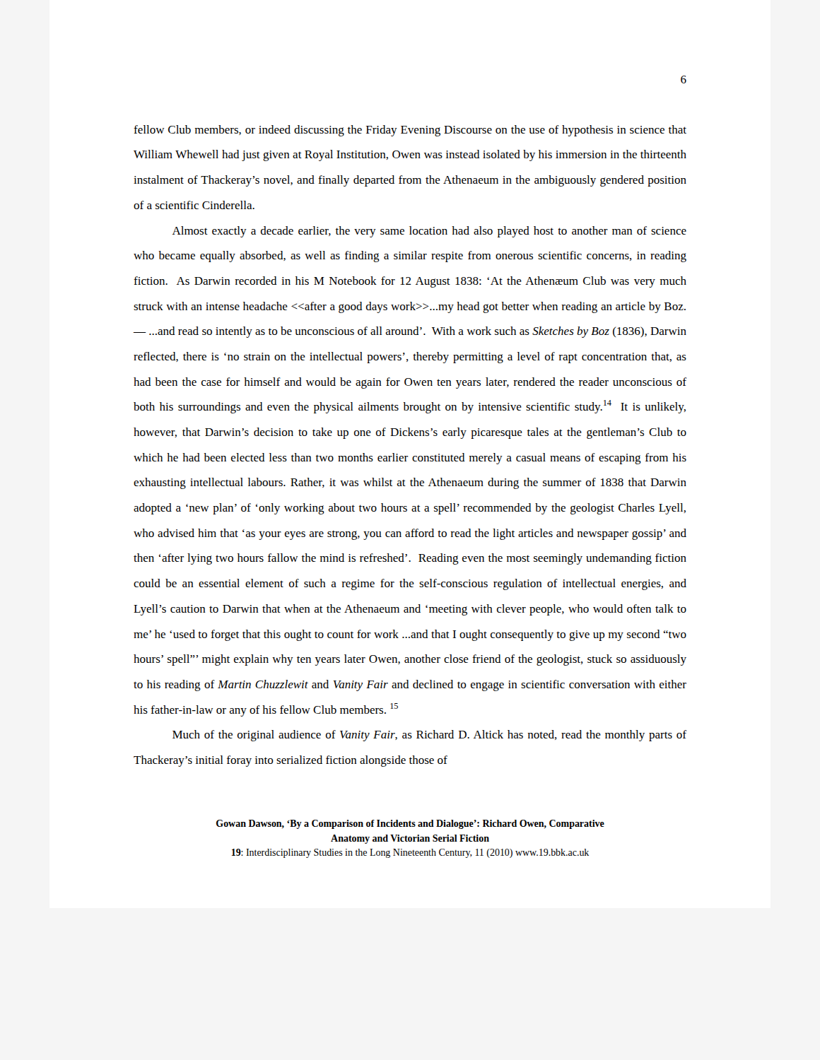6
fellow Club members, or indeed discussing the Friday Evening Discourse on the use of hypothesis in science that William Whewell had just given at Royal Institution, Owen was instead isolated by his immersion in the thirteenth instalment of Thackeray’s novel, and finally departed from the Athenaeum in the ambiguously gendered position of a scientific Cinderella.
Almost exactly a decade earlier, the very same location had also played host to another man of science who became equally absorbed, as well as finding a similar respite from onerous scientific concerns, in reading fiction. As Darwin recorded in his M Notebook for 12 August 1838: ‘At the Athenæum Club was very much struck with an intense headache <<after a good days work>>...my head got better when reading an article by Boz.— ...and read so intently as to be unconscious of all around’. With a work such as Sketches by Boz (1836), Darwin reflected, there is ‘no strain on the intellectual powers’, thereby permitting a level of rapt concentration that, as had been the case for himself and would be again for Owen ten years later, rendered the reader unconscious of both his surroundings and even the physical ailments brought on by intensive scientific study.14 It is unlikely, however, that Darwin’s decision to take up one of Dickens’s early picaresque tales at the gentleman’s Club to which he had been elected less than two months earlier constituted merely a casual means of escaping from his exhausting intellectual labours. Rather, it was whilst at the Athenaeum during the summer of 1838 that Darwin adopted a ‘new plan’ of ‘only working about two hours at a spell’ recommended by the geologist Charles Lyell, who advised him that ‘as your eyes are strong, you can afford to read the light articles and newspaper gossip’ and then ‘after lying two hours fallow the mind is refreshed’. Reading even the most seemingly undemanding fiction could be an essential element of such a regime for the self-conscious regulation of intellectual energies, and Lyell’s caution to Darwin that when at the Athenaeum and ‘meeting with clever people, who would often talk to me’ he ‘used to forget that this ought to count for work ...and that I ought consequently to give up my second “two hours’ spell”’ might explain why ten years later Owen, another close friend of the geologist, stuck so assiduously to his reading of Martin Chuzzlewit and Vanity Fair and declined to engage in scientific conversation with either his father-in-law or any of his fellow Club members. 15
Much of the original audience of Vanity Fair, as Richard D. Altick has noted, read the monthly parts of Thackeray’s initial foray into serialized fiction alongside those of
Gowan Dawson, ‘By a Comparison of Incidents and Dialogue’: Richard Owen, Comparative
Anatomy and Victorian Serial Fiction
19: Interdisciplinary Studies in the Long Nineteenth Century, 11 (2010) www.19.bbk.ac.uk